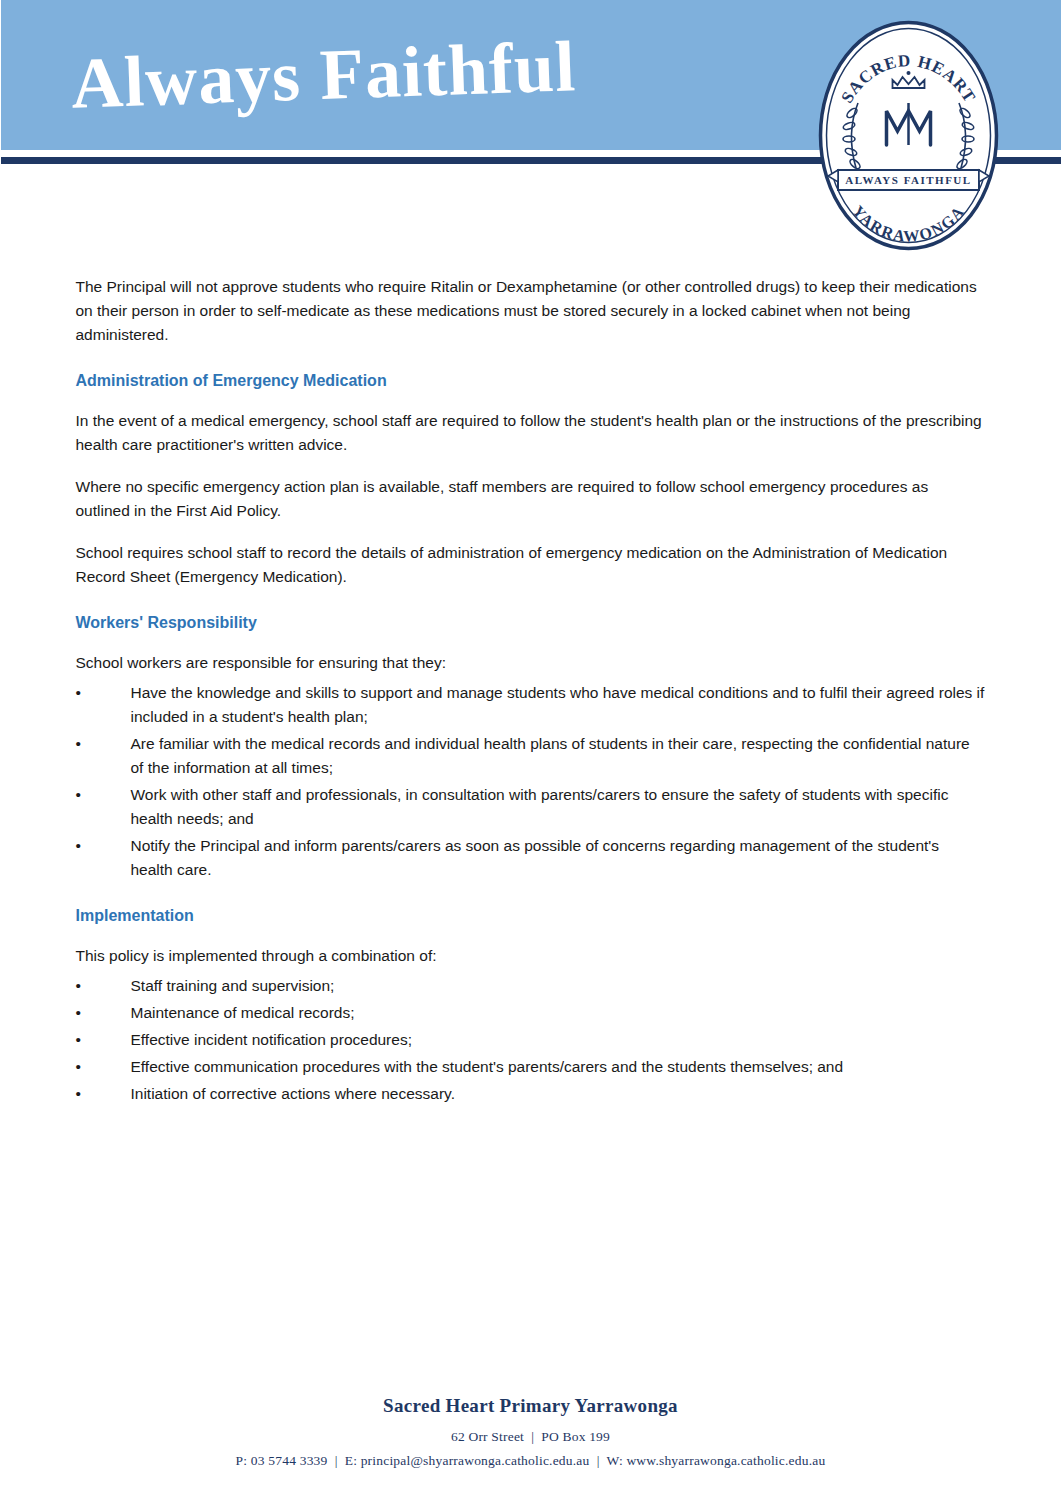Always Faithful
SACRED HEART ALWAYS FAITHFUL YARRAWONGA
The Principal will not approve students who require Ritalin or Dexamphetamine (or other controlled drugs) to keep their medications on their person in order to self-medicate as these medications must be stored securely in a locked cabinet when not being administered.
Administration of Emergency Medication
In the event of a medical emergency, school staff are required to follow the student's health plan or the instructions of the prescribing health care practitioner's written advice.
Where no specific emergency action plan is available, staff members are required to follow school emergency procedures as outlined in the First Aid Policy.
School requires school staff to record the details of administration of emergency medication on the Administration of Medication Record Sheet (Emergency Medication).
Workers' Responsibility
School workers are responsible for ensuring that they:
Have the knowledge and skills to support and manage students who have medical conditions and to fulfil their agreed roles if included in a student's health plan;
Are familiar with the medical records and individual health plans of students in their care, respecting the confidential nature of the information at all times;
Work with other staff and professionals, in consultation with parents/carers to ensure the safety of students with specific health needs; and
Notify the Principal and inform parents/carers as soon as possible of concerns regarding management of the student's health care.
Implementation
This policy is implemented through a combination of:
Staff training and supervision;
Maintenance of medical records;
Effective incident notification procedures;
Effective communication procedures with the student's parents/carers and the students themselves; and
Initiation of corrective actions where necessary.
Sacred Heart Primary Yarrawonga
62 Orr Street | PO Box 199
P: 03 5744 3339 | E: principal@shyarrawonga.catholic.edu.au | W: www.shyarrawonga.catholic.edu.au